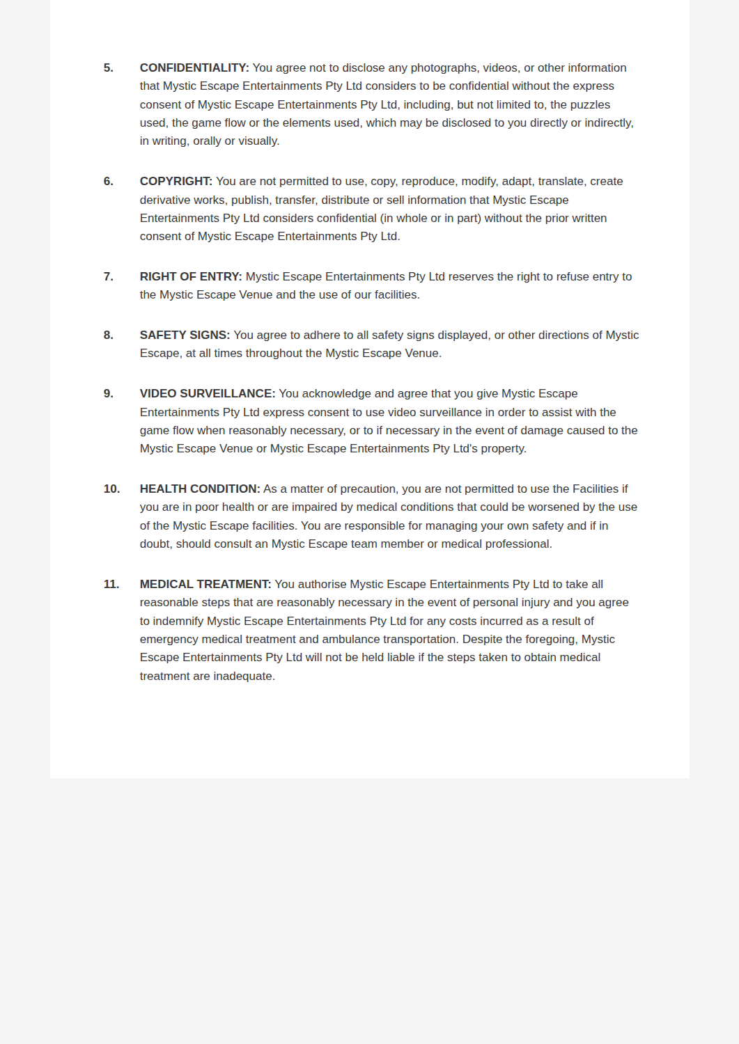5. CONFIDENTIALITY: You agree not to disclose any photographs, videos, or other information that Mystic Escape Entertainments Pty Ltd considers to be confidential without the express consent of Mystic Escape Entertainments Pty Ltd, including, but not limited to, the puzzles used, the game flow or the elements used, which may be disclosed to you directly or indirectly, in writing, orally or visually.
6. COPYRIGHT: You are not permitted to use, copy, reproduce, modify, adapt, translate, create derivative works, publish, transfer, distribute or sell information that Mystic Escape Entertainments Pty Ltd considers confidential (in whole or in part) without the prior written consent of Mystic Escape Entertainments Pty Ltd.
7. RIGHT OF ENTRY: Mystic Escape Entertainments Pty Ltd reserves the right to refuse entry to the Mystic Escape Venue and the use of our facilities.
8. SAFETY SIGNS: You agree to adhere to all safety signs displayed, or other directions of Mystic Escape, at all times throughout the Mystic Escape Venue.
9. VIDEO SURVEILLANCE: You acknowledge and agree that you give Mystic Escape Entertainments Pty Ltd express consent to use video surveillance in order to assist with the game flow when reasonably necessary, or to if necessary in the event of damage caused to the Mystic Escape Venue or Mystic Escape Entertainments Pty Ltd's property.
10. HEALTH CONDITION: As a matter of precaution, you are not permitted to use the Facilities if you are in poor health or are impaired by medical conditions that could be worsened by the use of the Mystic Escape facilities. You are responsible for managing your own safety and if in doubt, should consult an Mystic Escape team member or medical professional.
11. MEDICAL TREATMENT: You authorise Mystic Escape Entertainments Pty Ltd to take all reasonable steps that are reasonably necessary in the event of personal injury and you agree to indemnify Mystic Escape Entertainments Pty Ltd for any costs incurred as a result of emergency medical treatment and ambulance transportation. Despite the foregoing, Mystic Escape Entertainments Pty Ltd will not be held liable if the steps taken to obtain medical treatment are inadequate.